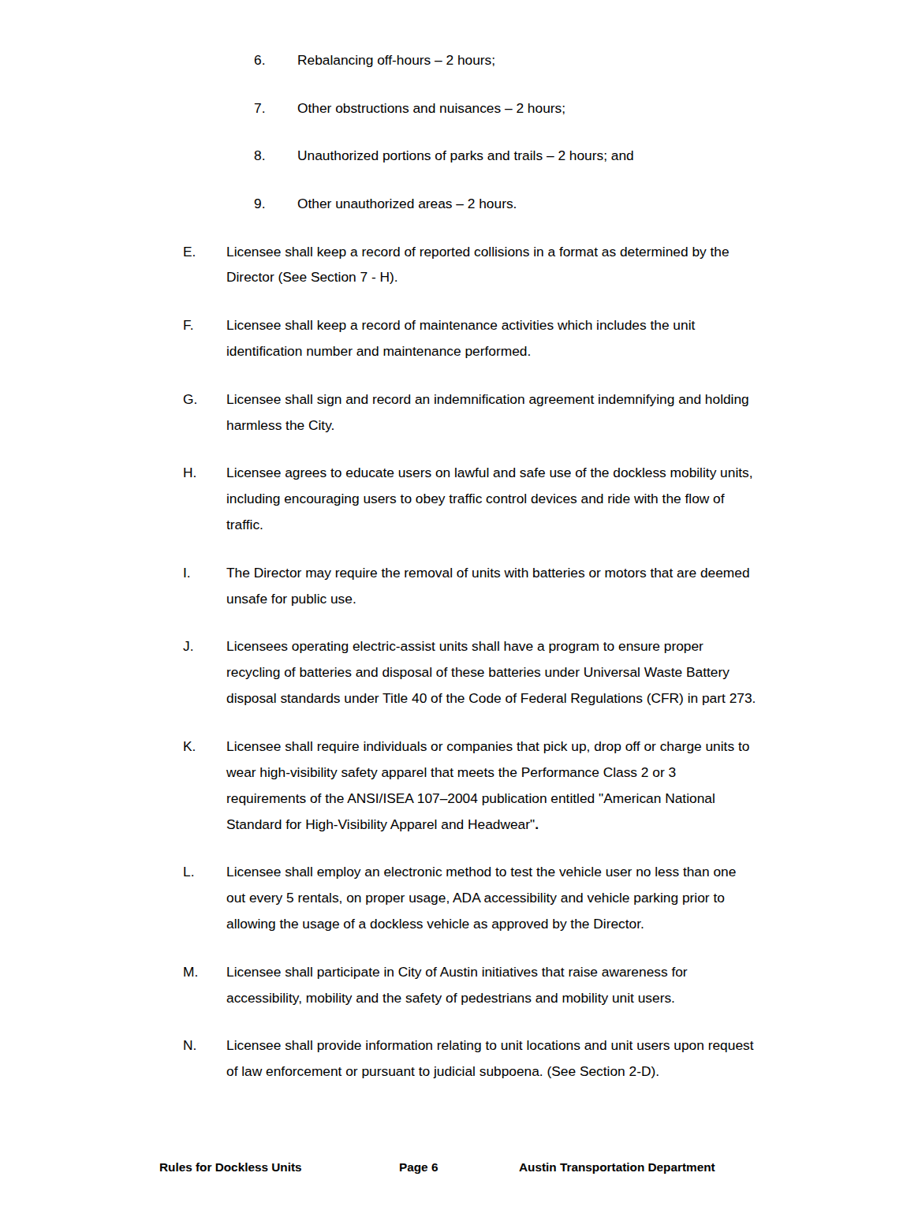6. Rebalancing off-hours – 2 hours;
7. Other obstructions and nuisances – 2 hours;
8. Unauthorized portions of parks and trails – 2 hours; and
9. Other unauthorized areas – 2 hours.
E. Licensee shall keep a record of reported collisions in a format as determined by the Director (See Section 7 - H).
F. Licensee shall keep a record of maintenance activities which includes the unit identification number and maintenance performed.
G. Licensee shall sign and record an indemnification agreement indemnifying and holding harmless the City.
H. Licensee agrees to educate users on lawful and safe use of the dockless mobility units, including encouraging users to obey traffic control devices and ride with the flow of traffic.
I. The Director may require the removal of units with batteries or motors that are deemed unsafe for public use.
J. Licensees operating electric-assist units shall have a program to ensure proper recycling of batteries and disposal of these batteries under Universal Waste Battery disposal standards under Title 40 of the Code of Federal Regulations (CFR) in part 273.
K. Licensee shall require individuals or companies that pick up, drop off or charge units to wear high-visibility safety apparel that meets the Performance Class 2 or 3 requirements of the ANSI/ISEA 107–2004 publication entitled "American National Standard for High-Visibility Apparel and Headwear".
L. Licensee shall employ an electronic method to test the vehicle user no less than one out every 5 rentals, on proper usage, ADA accessibility and vehicle parking prior to allowing the usage of a dockless vehicle as approved by the Director.
M. Licensee shall participate in City of Austin initiatives that raise awareness for accessibility, mobility and the safety of pedestrians and mobility unit users.
N. Licensee shall provide information relating to unit locations and unit users upon request of law enforcement or pursuant to judicial subpoena. (See Section 2-D).
Rules for Dockless Units
Page 6
Austin Transportation Department